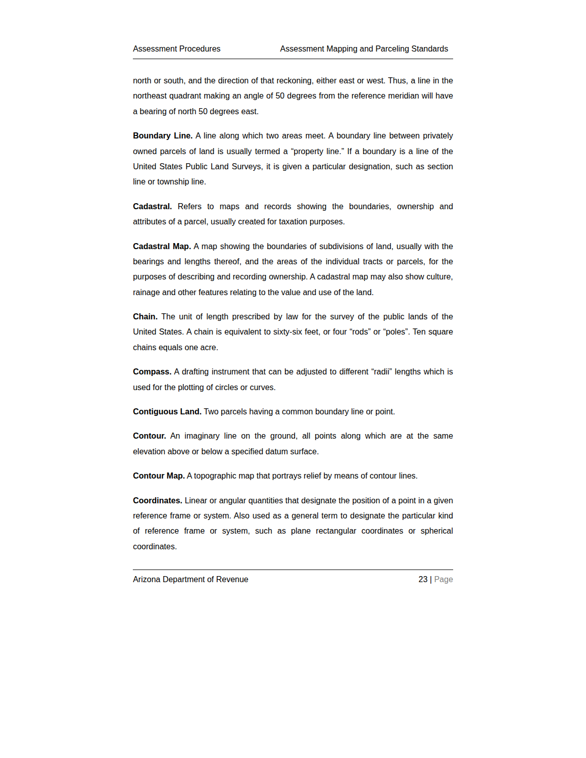Assessment Procedures
Assessment Mapping and Parceling Standards
north or south, and the direction of that reckoning, either east or west. Thus, a line in the northeast quadrant making an angle of 50 degrees from the reference meridian will have a bearing of north 50 degrees east.
Boundary Line. A line along which two areas meet. A boundary line between privately owned parcels of land is usually termed a “property line.” If a boundary is a line of the United States Public Land Surveys, it is given a particular designation, such as section line or township line.
Cadastral. Refers to maps and records showing the boundaries, ownership and attributes of a parcel, usually created for taxation purposes.
Cadastral Map. A map showing the boundaries of subdivisions of land, usually with the bearings and lengths thereof, and the areas of the individual tracts or parcels, for the purposes of describing and recording ownership. A cadastral map may also show culture, rainage and other features relating to the value and use of the land.
Chain. The unit of length prescribed by law for the survey of the public lands of the United States. A chain is equivalent to sixty-six feet, or four “rods” or “poles”. Ten square chains equals one acre.
Compass. A drafting instrument that can be adjusted to different “radii” lengths which is used for the plotting of circles or curves.
Contiguous Land. Two parcels having a common boundary line or point.
Contour. An imaginary line on the ground, all points along which are at the same elevation above or below a specified datum surface.
Contour Map. A topographic map that portrays relief by means of contour lines.
Coordinates. Linear or angular quantities that designate the position of a point in a given reference frame or system. Also used as a general term to designate the particular kind of reference frame or system, such as plane rectangular coordinates or spherical coordinates.
Arizona Department of Revenue
23 | Page